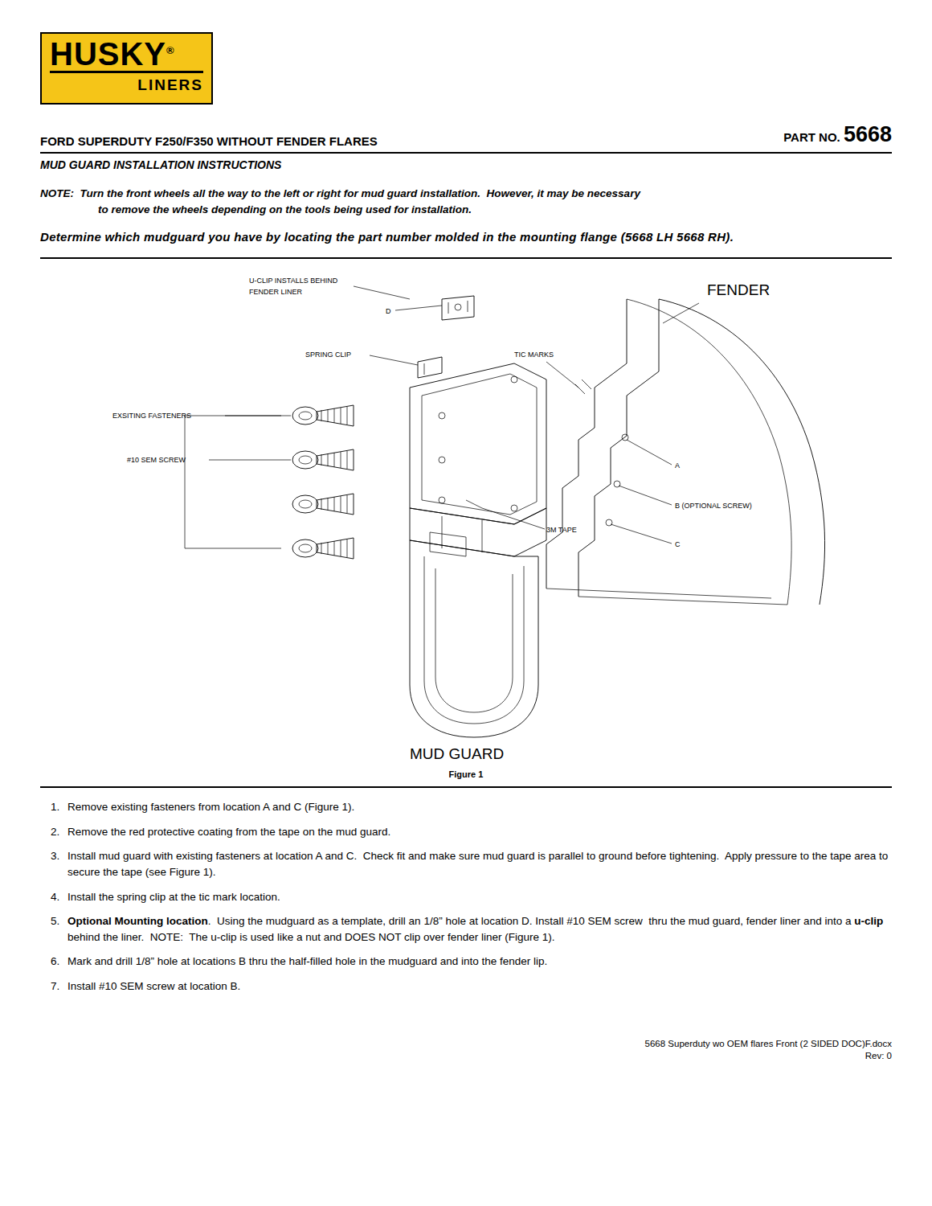HUSKY®
LINERS
FORD SUPERDUTY F250/F350 WITHOUT FENDER FLARES
PART NO. 5668
MUD GUARD INSTALLATION INSTRUCTIONS
NOTE: Turn the front wheels all the way to the left or right for mud guard installation. However, it may be necessary to remove the wheels depending on the tools being used for installation.
Determine which mudguard you have by locating the part number molded in the mounting flange (5668 LH 5668 RH).
FENDER MUD GUARD EXSITING FASTENERS #10 SEM SCREW U-CLIP INSTALLS BEHIND FENDER LINER D SPRING CLIP TIC MARKS 3M TAPE A B (OPTIONAL SCREW) C
Figure 1
Remove existing fasteners from location A and C (Figure 1).
Remove the red protective coating from the tape on the mud guard.
Install mud guard with existing fasteners at location A and C. Check fit and make sure mud guard is parallel to ground before tightening. Apply pressure to the tape area to secure the tape (see Figure 1).
Install the spring clip at the tic mark location.
Optional Mounting location. Using the mudguard as a template, drill an 1/8” hole at location D. Install #10 SEM screw thru the mud guard, fender liner and into a u-clip behind the liner. NOTE: The u-clip is used like a nut and DOES NOT clip over fender liner (Figure 1).
Mark and drill 1/8” hole at locations B thru the half-filled hole in the mudguard and into the fender lip.
Install #10 SEM screw at location B.
5668 Superduty wo OEM flares Front (2 SIDED DOC)F.docx
Rev: 0